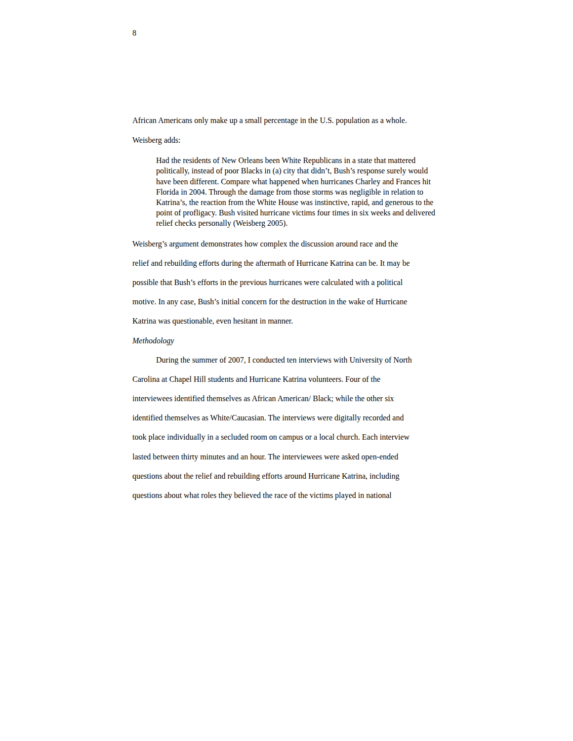8
African Americans only make up a small percentage in the U.S. population as a whole.
Weisberg adds:
Had the residents of New Orleans been White Republicans in a state that mattered politically, instead of poor Blacks in (a) city that didn’t, Bush’s response surely would have been different. Compare what happened when hurricanes Charley and Frances hit Florida in 2004. Through the damage from those storms was negligible in relation to Katrina’s, the reaction from the White House was instinctive, rapid, and generous to the point of profligacy. Bush visited hurricane victims four times in six weeks and delivered relief checks personally (Weisberg 2005).
Weisberg’s argument demonstrates how complex the discussion around race and the
relief and rebuilding efforts during the aftermath of Hurricane Katrina can be. It may be
possible that Bush’s efforts in the previous hurricanes were calculated with a political
motive. In any case, Bush’s initial concern for the destruction in the wake of Hurricane
Katrina was questionable, even hesitant in manner.
Methodology
During the summer of 2007, I conducted ten interviews with University of North
Carolina at Chapel Hill students and Hurricane Katrina volunteers. Four of the
interviewees identified themselves as African American/ Black; while the other six
identified themselves as White/Caucasian. The interviews were digitally recorded and
took place individually in a secluded room on campus or a local church. Each interview
lasted between thirty minutes and an hour. The interviewees were asked open-ended
questions about the relief and rebuilding efforts around Hurricane Katrina, including
questions about what roles they believed the race of the victims played in national